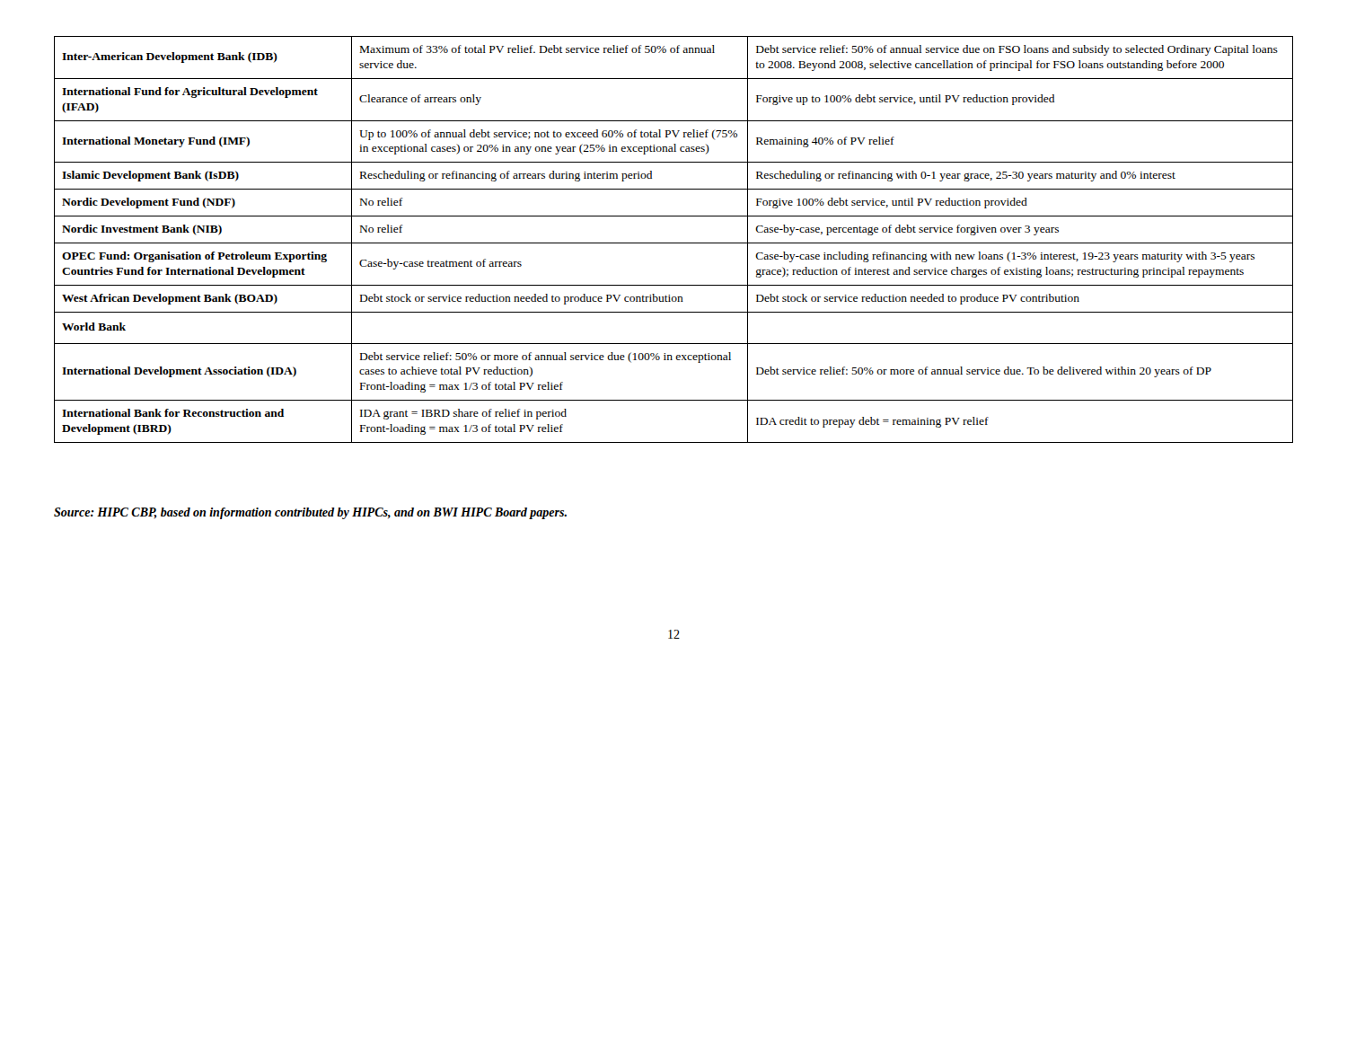| Inter-American Development Bank (IDB) | Maximum of 33% of total PV relief. Debt service relief of 50% of annual service due. | Debt service relief: 50% of annual service due on FSO loans and subsidy to selected Ordinary Capital loans to 2008. Beyond 2008, selective cancellation of principal for FSO loans outstanding before 2000 |
| International Fund for Agricultural Development (IFAD) | Clearance of arrears only | Forgive up to 100% debt service, until PV reduction provided |
| International Monetary Fund (IMF) | Up to 100% of annual debt service; not to exceed 60% of total PV relief (75% in exceptional cases) or 20% in any one year (25% in exceptional cases) | Remaining 40% of PV relief |
| Islamic Development Bank (IsDB) | Rescheduling or refinancing of arrears during interim period | Rescheduling or refinancing with 0-1 year grace, 25-30 years maturity and 0% interest |
| Nordic Development Fund (NDF) | No relief | Forgive 100% debt service, until PV reduction provided |
| Nordic Investment Bank (NIB) | No relief | Case-by-case, percentage of debt service forgiven over 3 years |
| OPEC Fund: Organisation of Petroleum Exporting Countries Fund for International Development | Case-by-case treatment of arrears | Case-by-case including refinancing with new loans (1-3% interest, 19-23 years maturity with 3-5 years grace); reduction of interest and service charges of existing loans; restructuring principal repayments |
| West African Development Bank (BOAD) | Debt stock or service reduction needed to produce PV contribution | Debt stock or service reduction needed to produce PV contribution |
| World Bank | | |
| International Development Association (IDA) | Debt service relief: 50% or more of annual service due (100% in exceptional cases to achieve total PV reduction) Front-loading = max 1/3 of total PV relief | Debt service relief: 50% or more of annual service due. To be delivered within 20 years of DP |
| International Bank for Reconstruction and Development (IBRD) | IDA grant = IBRD share of relief in period Front-loading = max 1/3 of total PV relief | IDA credit to prepay debt = remaining PV relief |
Source: HIPC CBP, based on information contributed by HIPCs, and on BWI HIPC Board papers.
12